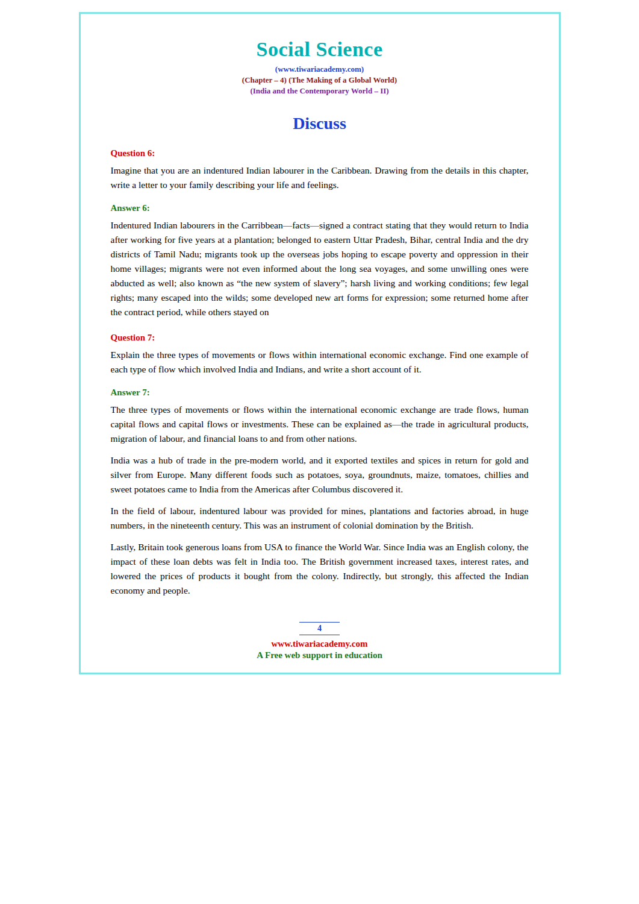Social Science
(www.tiwariacademy.com)
(Chapter – 4) (The Making of a Global World)
(India and the Contemporary World – II)
Discuss
Question 6:
Imagine that you are an indentured Indian labourer in the Caribbean. Drawing from the details in this chapter, write a letter to your family describing your life and feelings.
Answer 6:
Indentured Indian labourers in the Carribbean—facts—signed a contract stating that they would return to India after working for five years at a plantation; belonged to eastern Uttar Pradesh, Bihar, central India and the dry districts of Tamil Nadu; migrants took up the overseas jobs hoping to escape poverty and oppression in their home villages; migrants were not even informed about the long sea voyages, and some unwilling ones were abducted as well; also known as “the new system of slavery”; harsh living and working conditions; few legal rights; many escaped into the wilds; some developed new art forms for expression; some returned home after the contract period, while others stayed on
Question 7:
Explain the three types of movements or flows within international economic exchange. Find one example of each type of flow which involved India and Indians, and write a short account of it.
Answer 7:
The three types of movements or flows within the international economic exchange are trade flows, human capital flows and capital flows or investments. These can be explained as—the trade in agricultural products, migration of labour, and financial loans to and from other nations.
India was a hub of trade in the pre-modern world, and it exported textiles and spices in return for gold and silver from Europe. Many different foods such as potatoes, soya, groundnuts, maize, tomatoes, chillies and sweet potatoes came to India from the Americas after Columbus discovered it.
In the field of labour, indentured labour was provided for mines, plantations and factories abroad, in huge numbers, in the nineteenth century. This was an instrument of colonial domination by the British.
Lastly, Britain took generous loans from USA to finance the World War. Since India was an English colony, the impact of these loan debts was felt in India too. The British government increased taxes, interest rates, and lowered the prices of products it bought from the colony. Indirectly, but strongly, this affected the Indian economy and people.
4
www.tiwariacademy.com
A Free web support in education